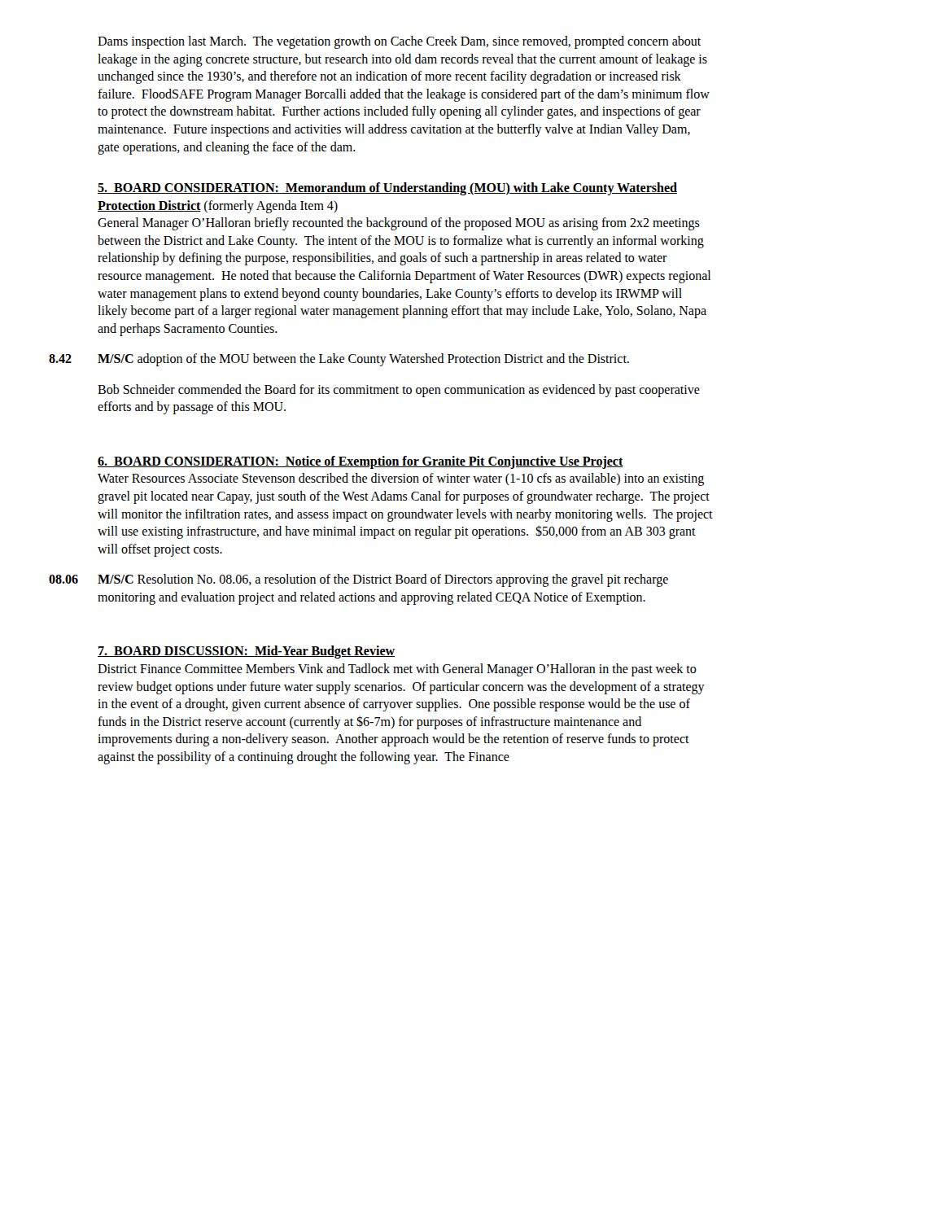Dams inspection last March. The vegetation growth on Cache Creek Dam, since removed, prompted concern about leakage in the aging concrete structure, but research into old dam records reveal that the current amount of leakage is unchanged since the 1930’s, and therefore not an indication of more recent facility degradation or increased risk failure. FloodSAFE Program Manager Borcalli added that the leakage is considered part of the dam’s minimum flow to protect the downstream habitat. Further actions included fully opening all cylinder gates, and inspections of gear maintenance. Future inspections and activities will address cavitation at the butterfly valve at Indian Valley Dam, gate operations, and cleaning the face of the dam.
5. BOARD CONSIDERATION: Memorandum of Understanding (MOU) with Lake County Watershed Protection District (formerly Agenda Item 4)
General Manager O’Halloran briefly recounted the background of the proposed MOU as arising from 2x2 meetings between the District and Lake County. The intent of the MOU is to formalize what is currently an informal working relationship by defining the purpose, responsibilities, and goals of such a partnership in areas related to water resource management. He noted that because the California Department of Water Resources (DWR) expects regional water management plans to extend beyond county boundaries, Lake County’s efforts to develop its IRWMP will likely become part of a larger regional water management planning effort that may include Lake, Yolo, Solano, Napa and perhaps Sacramento Counties.
8.42
M/S/C adoption of the MOU between the Lake County Watershed Protection District and the District.
Bob Schneider commended the Board for its commitment to open communication as evidenced by past cooperative efforts and by passage of this MOU.
6. BOARD CONSIDERATION: Notice of Exemption for Granite Pit Conjunctive Use Project
Water Resources Associate Stevenson described the diversion of winter water (1-10 cfs as available) into an existing gravel pit located near Capay, just south of the West Adams Canal for purposes of groundwater recharge. The project will monitor the infiltration rates, and assess impact on groundwater levels with nearby monitoring wells. The project will use existing infrastructure, and have minimal impact on regular pit operations. $50,000 from an AB 303 grant will offset project costs.
08.06
M/S/C Resolution No. 08.06, a resolution of the District Board of Directors approving the gravel pit recharge monitoring and evaluation project and related actions and approving related CEQA Notice of Exemption.
7. BOARD DISCUSSION: Mid-Year Budget Review
District Finance Committee Members Vink and Tadlock met with General Manager O’Halloran in the past week to review budget options under future water supply scenarios. Of particular concern was the development of a strategy in the event of a drought, given current absence of carryover supplies. One possible response would be the use of funds in the District reserve account (currently at $6-7m) for purposes of infrastructure maintenance and improvements during a non-delivery season. Another approach would be the retention of reserve funds to protect against the possibility of a continuing drought the following year. The Finance